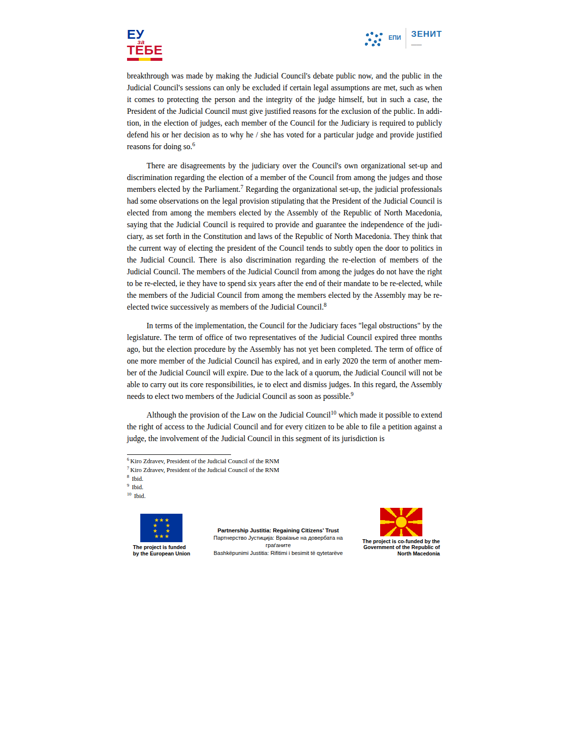ЕУ за ТЕБЕ
ЕПИ
ЗЕНИТ ——
breakthrough was made by making the Judicial Council's debate public now, and the public in the Judicial Council's sessions can only be excluded if certain legal assumptions are met, such as when it comes to protecting the person and the integrity of the judge himself, but in such a case, the President of the Judicial Council must give justified reasons for the exclusion of the public. In addition, in the election of judges, each member of the Council for the Judiciary is required to publicly defend his or her decision as to why he / she has voted for a particular judge and provide justified reasons for doing so.6
There are disagreements by the judiciary over the Council's own organizational set-up and discrimination regarding the election of a member of the Council from among the judges and those members elected by the Parliament.7 Regarding the organizational set-up, the judicial professionals had some observations on the legal provision stipulating that the President of the Judicial Council is elected from among the members elected by the Assembly of the Republic of North Macedonia, saying that the Judicial Council is required to provide and guarantee the independence of the judiciary, as set forth in the Constitution and laws of the Republic of North Macedonia. They think that the current way of electing the president of the Council tends to subtly open the door to politics in the Judicial Council. There is also discrimination regarding the re-election of members of the Judicial Council. The members of the Judicial Council from among the judges do not have the right to be re-elected, ie they have to spend six years after the end of their mandate to be re-elected, while the members of the Judicial Council from among the members elected by the Assembly may be re-elected twice successively as members of the Judicial Council.8
In terms of the implementation, the Council for the Judiciary faces "legal obstructions" by the legislature. The term of office of two representatives of the Judicial Council expired three months ago, but the election procedure by the Assembly has not yet been completed. The term of office of one more member of the Judicial Council has expired, and in early 2020 the term of another member of the Judicial Council will expire. Due to the lack of a quorum, the Judicial Council will not be able to carry out its core responsibilities, ie to elect and dismiss judges. In this regard, the Assembly needs to elect two members of the Judicial Council as soon as possible.9
Although the provision of the Law on the Judicial Council10 which made it possible to extend the right of access to the Judicial Council and for every citizen to be able to file a petition against a judge, the involvement of the Judicial Council in this segment of its jurisdiction is
6Kiro Zdravev, President of the Judicial Council of the RNM
7Kiro Zdravev, President of the Judicial Council of the RNM
8 Ibid.
9 Ibid.
10 Ibid.
The project is funded
by the European Union
Partnership Justitia: Regaining Citizens’ Trust
Партнерство Јустиција: Враќање на довербата на граѓаните
Bashkëpunimi Justitia: Rifitimi i besimit të qytetarëve
The project is co-funded by the
Government of the Republic of
North Macedonia